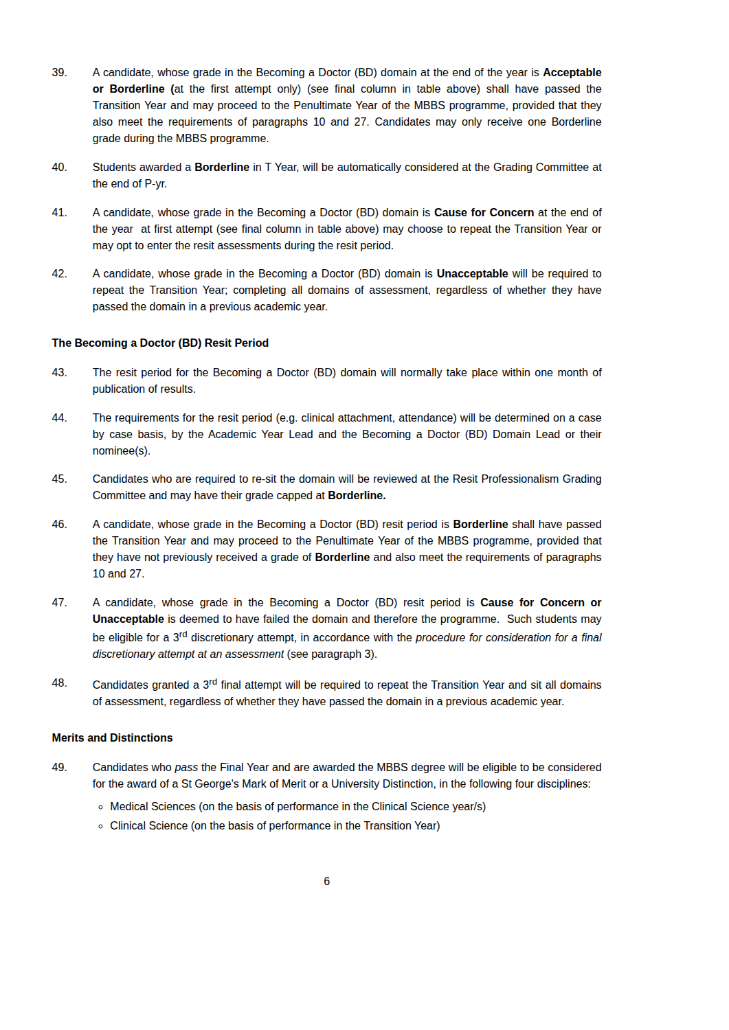39. A candidate, whose grade in the Becoming a Doctor (BD) domain at the end of the year is Acceptable or Borderline (at the first attempt only) (see final column in table above) shall have passed the Transition Year and may proceed to the Penultimate Year of the MBBS programme, provided that they also meet the requirements of paragraphs 10 and 27. Candidates may only receive one Borderline grade during the MBBS programme.
40. Students awarded a Borderline in T Year, will be automatically considered at the Grading Committee at the end of P-yr.
41. A candidate, whose grade in the Becoming a Doctor (BD) domain is Cause for Concern at the end of the year at first attempt (see final column in table above) may choose to repeat the Transition Year or may opt to enter the resit assessments during the resit period.
42. A candidate, whose grade in the Becoming a Doctor (BD) domain is Unacceptable will be required to repeat the Transition Year; completing all domains of assessment, regardless of whether they have passed the domain in a previous academic year.
The Becoming a Doctor (BD) Resit Period
43. The resit period for the Becoming a Doctor (BD) domain will normally take place within one month of publication of results.
44. The requirements for the resit period (e.g. clinical attachment, attendance) will be determined on a case by case basis, by the Academic Year Lead and the Becoming a Doctor (BD) Domain Lead or their nominee(s).
45. Candidates who are required to re-sit the domain will be reviewed at the Resit Professionalism Grading Committee and may have their grade capped at Borderline.
46. A candidate, whose grade in the Becoming a Doctor (BD) resit period is Borderline shall have passed the Transition Year and may proceed to the Penultimate Year of the MBBS programme, provided that they have not previously received a grade of Borderline and also meet the requirements of paragraphs 10 and 27.
47. A candidate, whose grade in the Becoming a Doctor (BD) resit period is Cause for Concern or Unacceptable is deemed to have failed the domain and therefore the programme. Such students may be eligible for a 3rd discretionary attempt, in accordance with the procedure for consideration for a final discretionary attempt at an assessment (see paragraph 3).
48. Candidates granted a 3rd final attempt will be required to repeat the Transition Year and sit all domains of assessment, regardless of whether they have passed the domain in a previous academic year.
Merits and Distinctions
49. Candidates who pass the Final Year and are awarded the MBBS degree will be eligible to be considered for the award of a St George's Mark of Merit or a University Distinction, in the following four disciplines:
Medical Sciences (on the basis of performance in the Clinical Science year/s)
Clinical Science (on the basis of performance in the Transition Year)
6